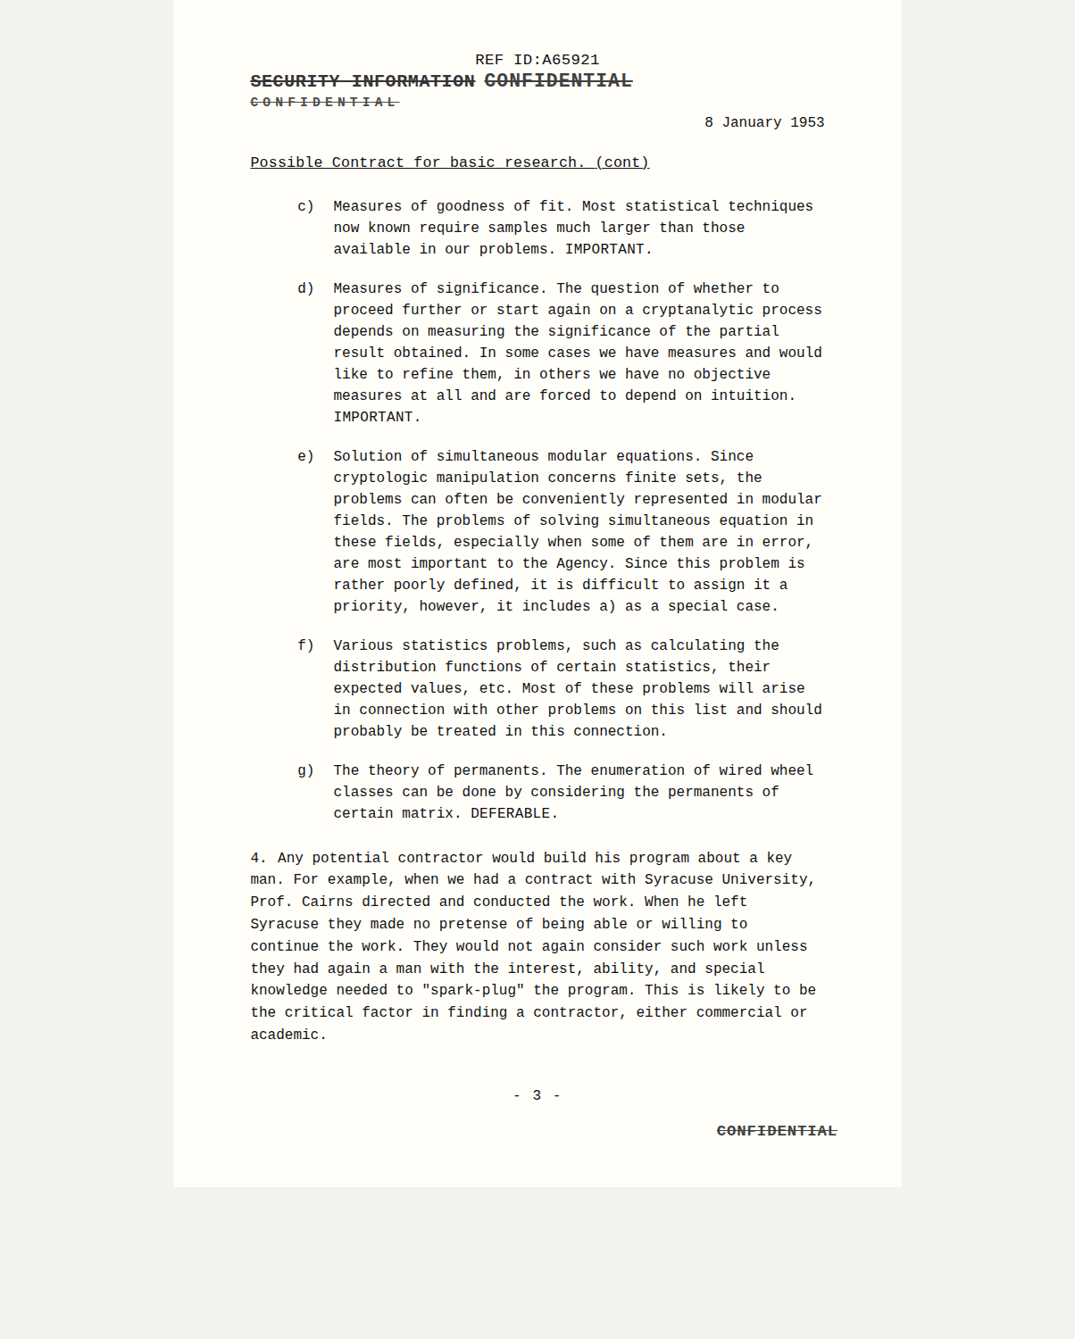REF ID:A65921
SECURITY INFORMATION CONFIDENTIAL
CONFIDENTIAL
8 January 1953
Possible Contract for basic research. (cont)
c) Measures of goodness of fit. Most statistical techniques now known require samples much larger than those available in our problems. IMPORTANT.
d) Measures of significance. The question of whether to proceed further or start again on a cryptanalytic process depends on measuring the significance of the partial result obtained. In some cases we have measures and would like to refine them, in others we have no objective measures at all and are forced to depend on intuition. IMPORTANT.
e) Solution of simultaneous modular equations. Since cryptologic manipulation concerns finite sets, the problems can often be conveniently represented in modular fields. The problems of solving simultaneous equation in these fields, especially when some of them are in error, are most important to the Agency. Since this problem is rather poorly defined, it is difficult to assign it a priority, however, it includes a) as a special case.
f) Various statistics problems, such as calculating the distribution functions of certain statistics, their expected values, etc. Most of these problems will arise in connection with other problems on this list and should probably be treated in this connection.
g) The theory of permanents. The enumeration of wired wheel classes can be done by considering the permanents of certain matrix. DEFERABLE.
4. Any potential contractor would build his program about a key man. For example, when we had a contract with Syracuse University, Prof. Cairns directed and conducted the work. When he left Syracuse they made no pretense of being able or willing to continue the work. They would not again consider such work unless they had again a man with the interest, ability, and special knowledge needed to "spark-plug" the program. This is likely to be the critical factor in finding a contractor, either commercial or academic.
- 3 -
CONFIDENTIAL